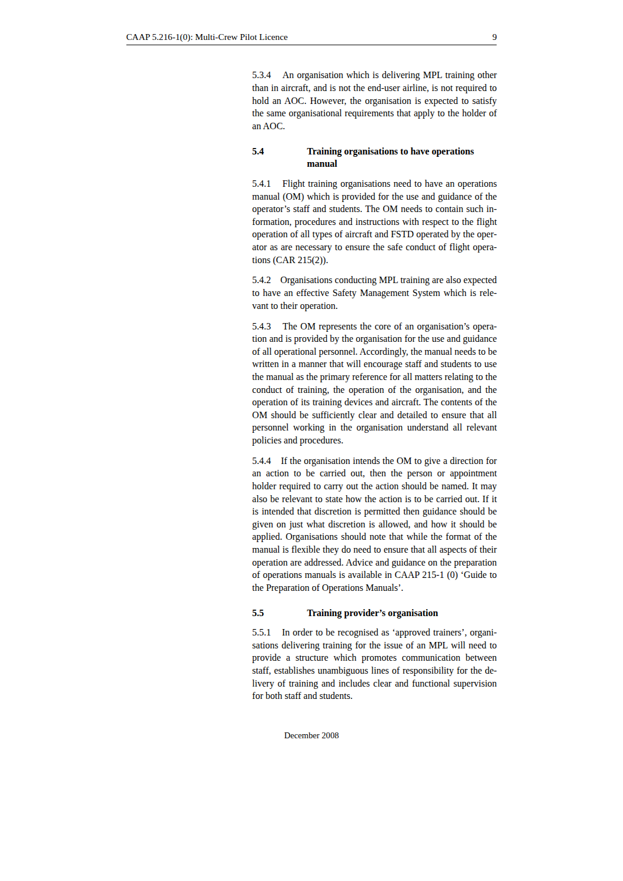CAAP 5.216-1(0): Multi-Crew Pilot Licence 9
5.3.4 An organisation which is delivering MPL training other than in aircraft, and is not the end-user airline, is not required to hold an AOC. However, the organisation is expected to satisfy the same organisational requirements that apply to the holder of an AOC.
5.4 Training organisations to have operations manual
5.4.1 Flight training organisations need to have an operations manual (OM) which is provided for the use and guidance of the operator’s staff and students. The OM needs to contain such information, procedures and instructions with respect to the flight operation of all types of aircraft and FSTD operated by the operator as are necessary to ensure the safe conduct of flight operations (CAR 215(2)).
5.4.2 Organisations conducting MPL training are also expected to have an effective Safety Management System which is relevant to their operation.
5.4.3 The OM represents the core of an organisation’s operation and is provided by the organisation for the use and guidance of all operational personnel. Accordingly, the manual needs to be written in a manner that will encourage staff and students to use the manual as the primary reference for all matters relating to the conduct of training, the operation of the organisation, and the operation of its training devices and aircraft. The contents of the OM should be sufficiently clear and detailed to ensure that all personnel working in the organisation understand all relevant policies and procedures.
5.4.4 If the organisation intends the OM to give a direction for an action to be carried out, then the person or appointment holder required to carry out the action should be named. It may also be relevant to state how the action is to be carried out. If it is intended that discretion is permitted then guidance should be given on just what discretion is allowed, and how it should be applied. Organisations should note that while the format of the manual is flexible they do need to ensure that all aspects of their operation are addressed. Advice and guidance on the preparation of operations manuals is available in CAAP 215-1 (0) ‘Guide to the Preparation of Operations Manuals’.
5.5 Training provider’s organisation
5.5.1 In order to be recognised as ‘approved trainers’, organisations delivering training for the issue of an MPL will need to provide a structure which promotes communication between staff, establishes unambiguous lines of responsibility for the delivery of training and includes clear and functional supervision for both staff and students.
December 2008